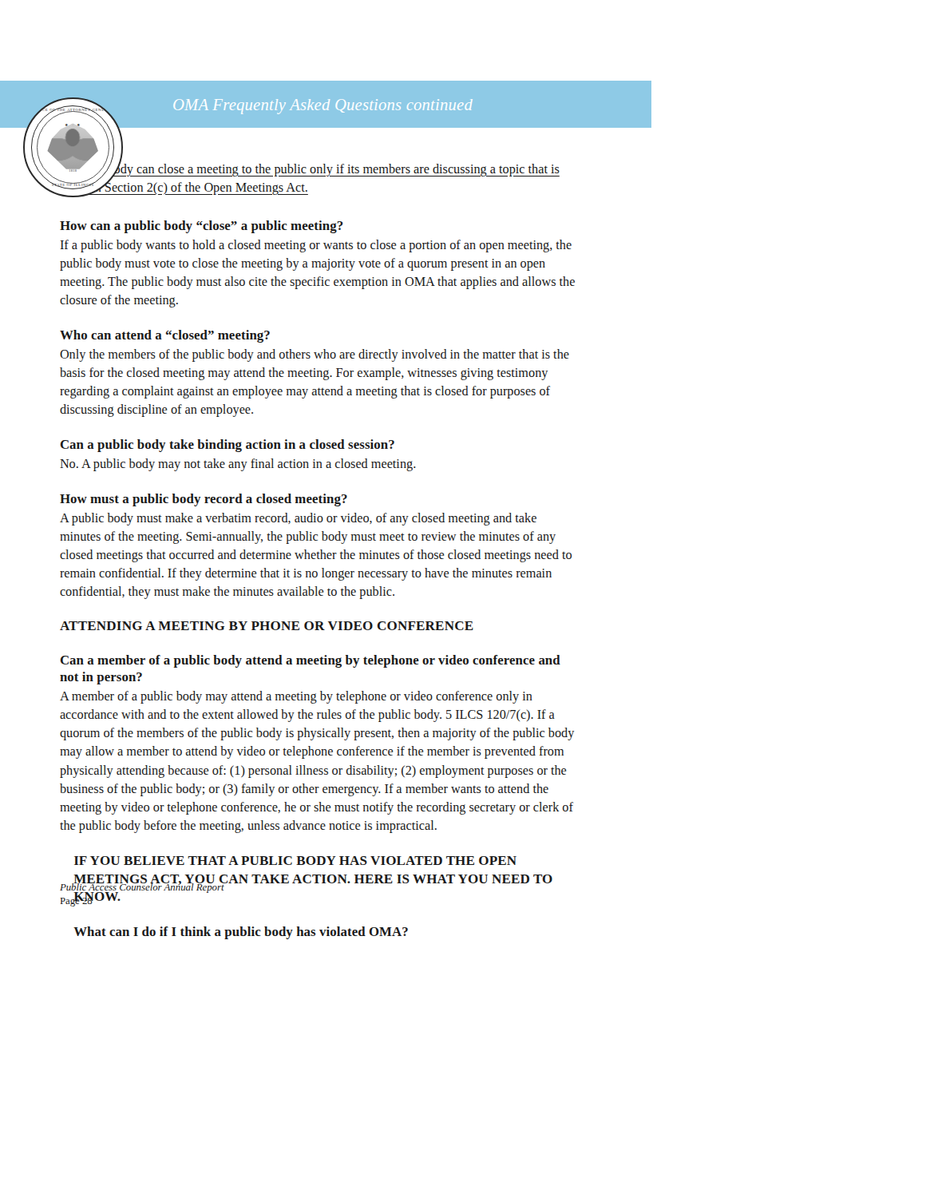Office of the Attorney General
★ ★ ★
1818
State of Illinois
OMA Frequently Asked Questions continued
A public body can close a meeting to the public only if its members are discussing a topic that is listed in Section 2(c) of the Open Meetings Act.
How can a public body “close” a public meeting?
If a public body wants to hold a closed meeting or wants to close a portion of an open meeting, the public body must vote to close the meeting by a majority vote of a quorum present in an open meeting. The public body must also cite the specific exemption in OMA that applies and allows the closure of the meeting.
Who can attend a “closed” meeting?
Only the members of the public body and others who are directly involved in the matter that is the basis for the closed meeting may attend the meeting. For example, witnesses giving testimony regarding a complaint against an employee may attend a meeting that is closed for purposes of discussing discipline of an employee.
Can a public body take binding action in a closed session?
No. A public body may not take any final action in a closed meeting.
How must a public body record a closed meeting?
A public body must make a verbatim record, audio or video, of any closed meeting and take minutes of the meeting. Semi-annually, the public body must meet to review the minutes of any closed meetings that occurred and determine whether the minutes of those closed meetings need to remain confidential. If they determine that it is no longer necessary to have the minutes remain confidential, they must make the minutes available to the public.
ATTENDING A MEETING BY PHONE OR VIDEO CONFERENCE
Can a member of a public body attend a meeting by telephone or video conference and not in person?
A member of a public body may attend a meeting by telephone or video conference only in accordance with and to the extent allowed by the rules of the public body. 5 ILCS 120/7(c). If a quorum of the members of the public body is physically present, then a majority of the public body may allow a member to attend by video or telephone conference if the member is prevented from physically attending because of: (1) personal illness or disability; (2) employment purposes or the business of the public body; or (3) family or other emergency. If a member wants to attend the meeting by video or telephone conference, he or she must notify the recording secretary or clerk of the public body before the meeting, unless advance notice is impractical.
IF YOU BELIEVE THAT A PUBLIC BODY HAS VIOLATED THE OPEN MEETINGS ACT, YOU CAN TAKE ACTION. HERE IS WHAT YOU NEED TO KNOW.
What can I do if I think a public body has violated OMA?
Public Access Counselor Annual Report
Page 28